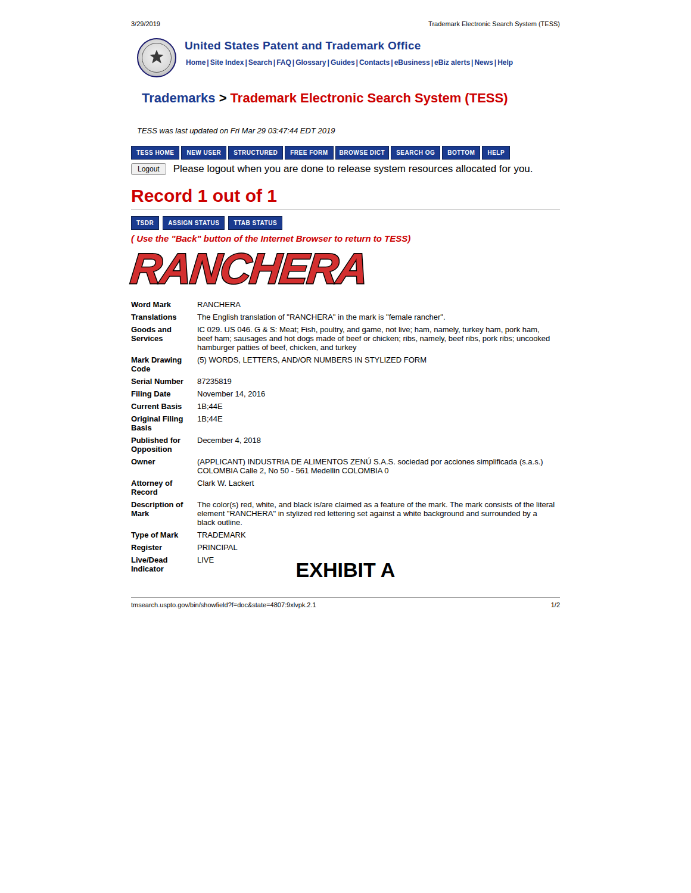3/29/2019
Trademark Electronic Search System (TESS)
United States Patent and Trademark Office
Home|Site Index|Search|FAQ|Glossary|Guides|Contacts|eBusiness|eBiz alerts|News|Help
Trademarks > Trademark Electronic Search System (TESS)
TESS was last updated on Fri Mar 29 03:47:44 EDT 2019
TESS Home New User Structured Free Form Browse Dict Search OG Bottom Help
Logout Please logout when you are done to release system resources allocated for you.
Record 1 out of 1
TSDR ASSIGN Status TTAB Status ( Use the "Back" button of the Internet Browser to return to TESS)
RANCHERA
| Word Mark | RANCHERA |
| Translations | The English translation of "RANCHERA" in the mark is "female rancher". |
| Goods and Services | IC 029. US 046. G & S: Meat; Fish, poultry, and game, not live; ham, namely, turkey ham, pork ham, beef ham; sausages and hot dogs made of beef or chicken; ribs, namely, beef ribs, pork ribs; uncooked hamburger patties of beef, chicken, and turkey |
| Mark Drawing Code | (5) WORDS, LETTERS, AND/OR NUMBERS IN STYLIZED FORM |
| Serial Number | 87235819 |
| Filing Date | November 14, 2016 |
| Current Basis | 1B;44E |
| Original Filing Basis | 1B;44E |
| Published for Opposition | December 4, 2018 |
| Owner | (APPLICANT) INDUSTRIA DE ALIMENTOS ZENÚ S.A.S. sociedad por acciones simplificada (s.a.s.) COLOMBIA Calle 2, No 50 - 561 Medellin COLOMBIA 0 |
| Attorney of Record | Clark W. Lackert |
| Description of Mark | The color(s) red, white, and black is/are claimed as a feature of the mark. The mark consists of the literal element "RANCHERA" in stylized red lettering set against a white background and surrounded by a black outline. |
| Type of Mark | TRADEMARK |
| Register | PRINCIPAL |
| Live/Dead Indicator | LIVE |
EXHIBIT A
tmsearch.uspto.gov/bin/showfield?f=doc&state=4807:9xlvpk.2.1
1/2